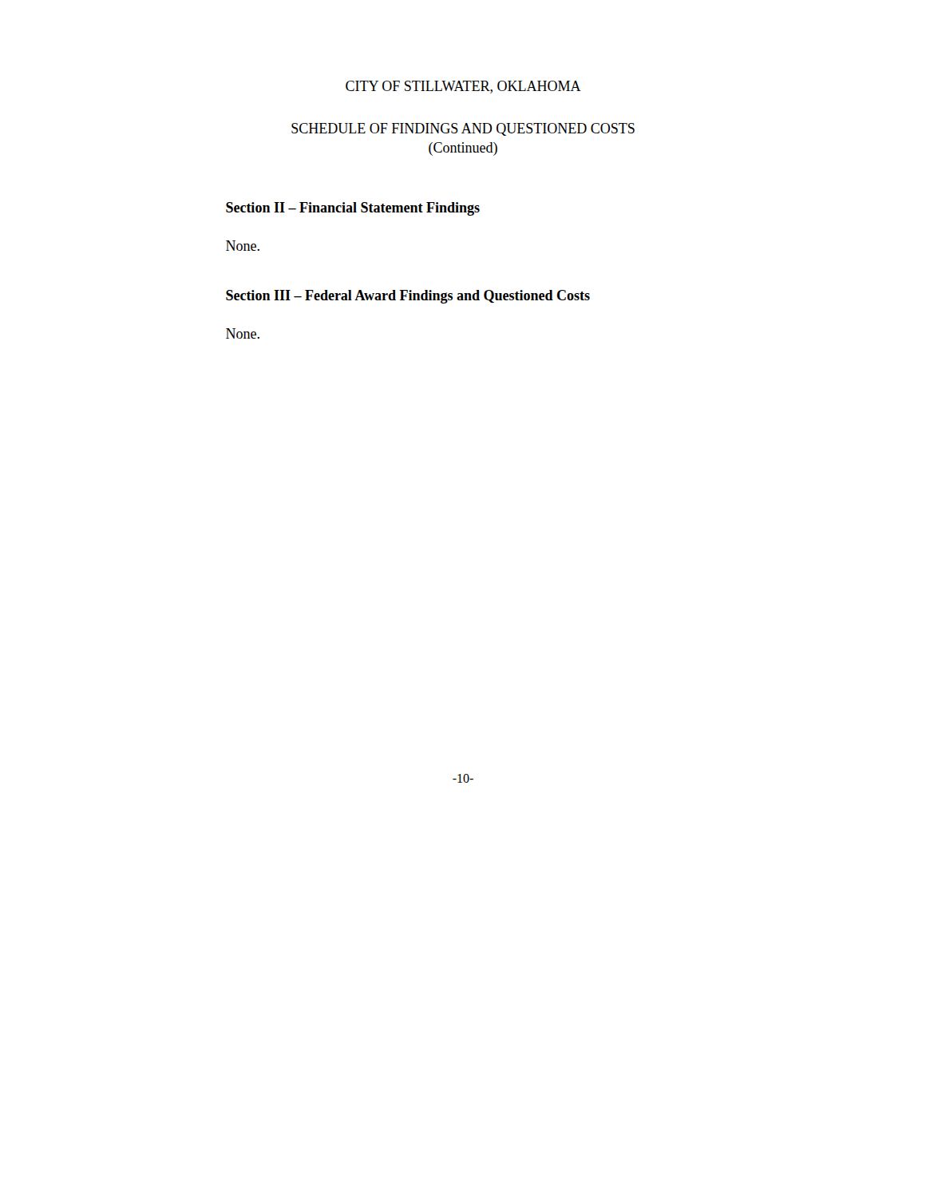CITY OF STILLWATER, OKLAHOMA
SCHEDULE OF FINDINGS AND QUESTIONED COSTS
(Continued)
Section II – Financial Statement Findings
None.
Section III – Federal Award Findings and Questioned Costs
None.
-10-